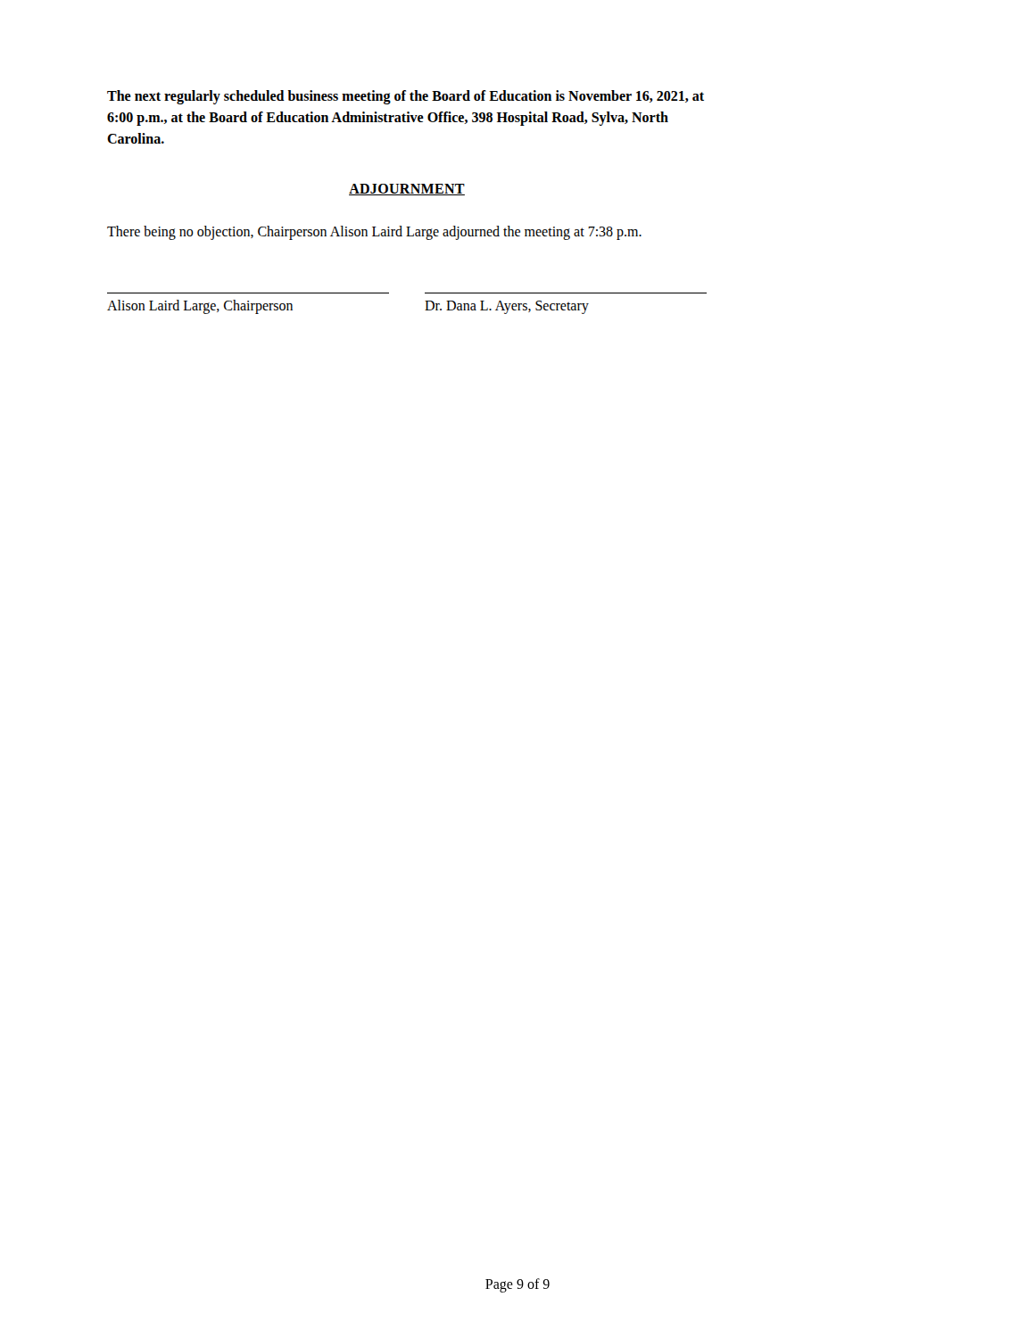The next regularly scheduled business meeting of the Board of Education is November 16, 2021, at 6:00 p.m., at the Board of Education Administrative Office, 398 Hospital Road, Sylva, North Carolina.
ADJOURNMENT
There being no objection, Chairperson Alison Laird Large adjourned the meeting at 7:38 p.m.
Alison Laird Large, Chairperson
Dr. Dana L. Ayers, Secretary
Page 9 of 9